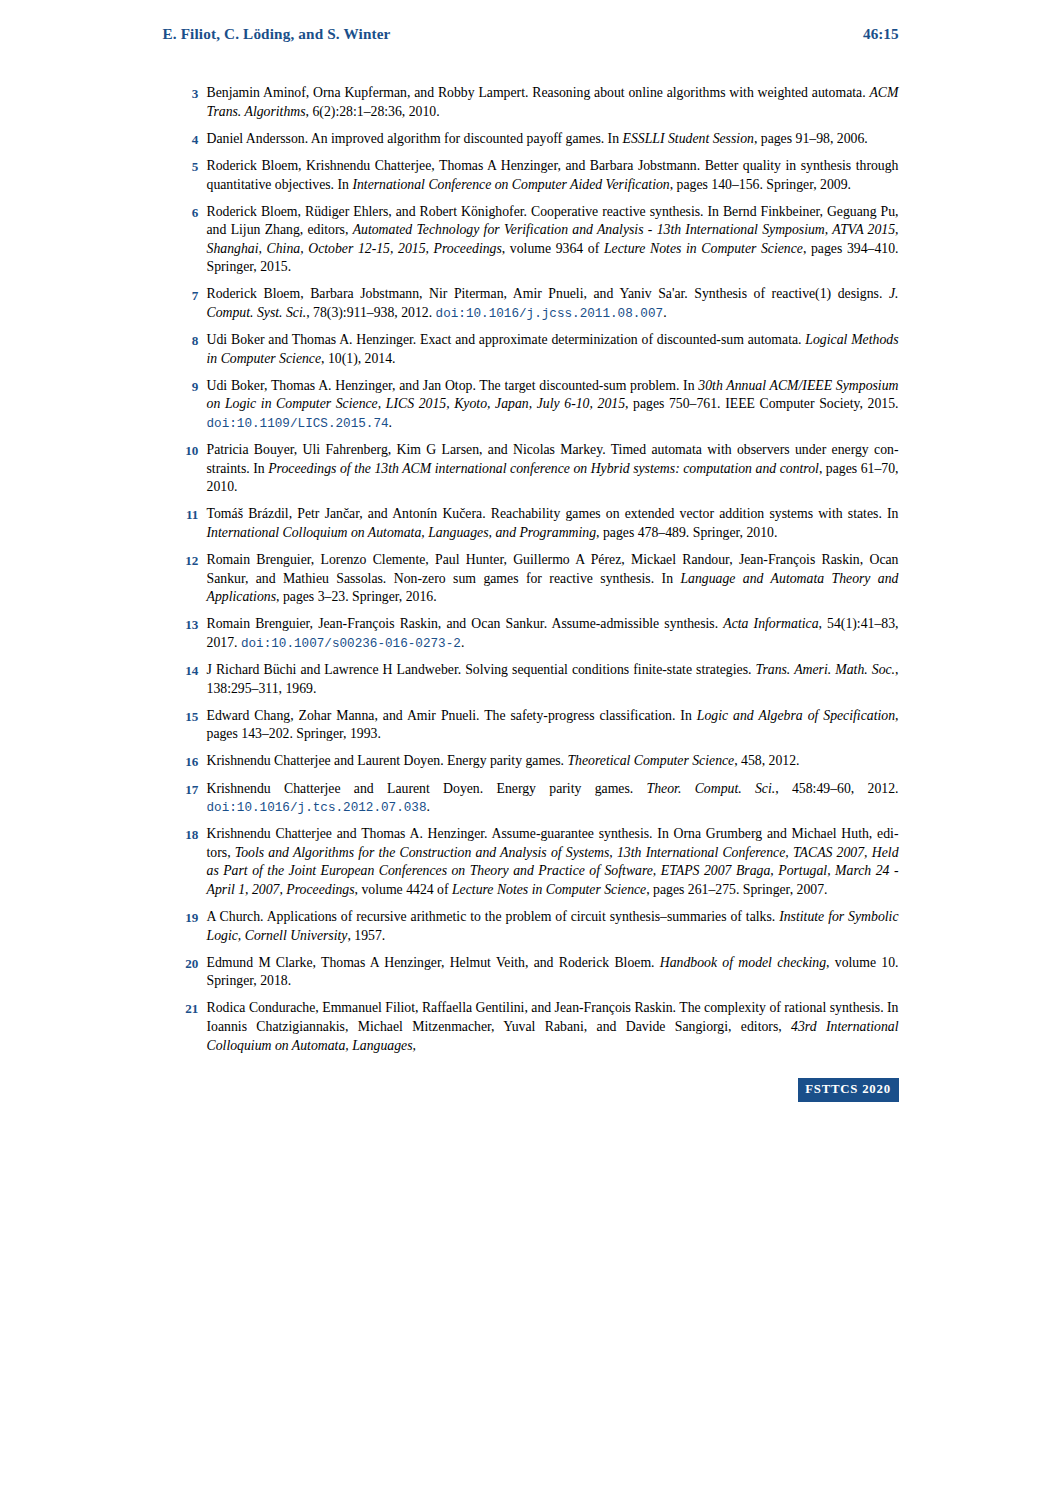E. Filiot, C. Löding, and S. Winter 46:15
3 Benjamin Aminof, Orna Kupferman, and Robby Lampert. Reasoning about online algorithms with weighted automata. ACM Trans. Algorithms, 6(2):28:1–28:36, 2010.
4 Daniel Andersson. An improved algorithm for discounted payoff games. In ESSLLI Student Session, pages 91–98, 2006.
5 Roderick Bloem, Krishnendu Chatterjee, Thomas A Henzinger, and Barbara Jobstmann. Better quality in synthesis through quantitative objectives. In International Conference on Computer Aided Verification, pages 140–156. Springer, 2009.
6 Roderick Bloem, Rüdiger Ehlers, and Robert Könighofer. Cooperative reactive synthesis. In Bernd Finkbeiner, Geguang Pu, and Lijun Zhang, editors, Automated Technology for Verification and Analysis - 13th International Symposium, ATVA 2015, Shanghai, China, October 12-15, 2015, Proceedings, volume 9364 of Lecture Notes in Computer Science, pages 394–410. Springer, 2015.
7 Roderick Bloem, Barbara Jobstmann, Nir Piterman, Amir Pnueli, and Yaniv Sa'ar. Synthesis of reactive(1) designs. J. Comput. Syst. Sci., 78(3):911–938, 2012. doi:10.1016/j.jcss.2011.08.007.
8 Udi Boker and Thomas A. Henzinger. Exact and approximate determinization of discounted-sum automata. Logical Methods in Computer Science, 10(1), 2014.
9 Udi Boker, Thomas A. Henzinger, and Jan Otop. The target discounted-sum problem. In 30th Annual ACM/IEEE Symposium on Logic in Computer Science, LICS 2015, Kyoto, Japan, July 6-10, 2015, pages 750–761. IEEE Computer Society, 2015. doi:10.1109/LICS.2015.74.
10 Patricia Bouyer, Uli Fahrenberg, Kim G Larsen, and Nicolas Markey. Timed automata with observers under energy constraints. In Proceedings of the 13th ACM international conference on Hybrid systems: computation and control, pages 61–70, 2010.
11 Tomáš Brázdil, Petr Jančar, and Antonín Kučera. Reachability games on extended vector addition systems with states. In International Colloquium on Automata, Languages, and Programming, pages 478–489. Springer, 2010.
12 Romain Brenguier, Lorenzo Clemente, Paul Hunter, Guillermo A Pérez, Mickael Randour, Jean-François Raskin, Ocan Sankur, and Mathieu Sassolas. Non-zero sum games for reactive synthesis. In Language and Automata Theory and Applications, pages 3–23. Springer, 2016.
13 Romain Brenguier, Jean-François Raskin, and Ocan Sankur. Assume-admissible synthesis. Acta Informatica, 54(1):41–83, 2017. doi:10.1007/s00236-016-0273-2.
14 J Richard Büchi and Lawrence H Landweber. Solving sequential conditions finite-state strategies. Trans. Ameri. Math. Soc., 138:295–311, 1969.
15 Edward Chang, Zohar Manna, and Amir Pnueli. The safety-progress classification. In Logic and Algebra of Specification, pages 143–202. Springer, 1993.
16 Krishnendu Chatterjee and Laurent Doyen. Energy parity games. Theoretical Computer Science, 458, 2012.
17 Krishnendu Chatterjee and Laurent Doyen. Energy parity games. Theor. Comput. Sci., 458:49–60, 2012. doi:10.1016/j.tcs.2012.07.038.
18 Krishnendu Chatterjee and Thomas A. Henzinger. Assume-guarantee synthesis. In Orna Grumberg and Michael Huth, editors, Tools and Algorithms for the Construction and Analysis of Systems, 13th International Conference, TACAS 2007, Held as Part of the Joint European Conferences on Theory and Practice of Software, ETAPS 2007 Braga, Portugal, March 24 - April 1, 2007, Proceedings, volume 4424 of Lecture Notes in Computer Science, pages 261–275. Springer, 2007.
19 A Church. Applications of recursive arithmetic to the problem of circuit synthesis–summaries of talks. Institute for Symbolic Logic, Cornell University, 1957.
20 Edmund M Clarke, Thomas A Henzinger, Helmut Veith, and Roderick Bloem. Handbook of model checking, volume 10. Springer, 2018.
21 Rodica Condurache, Emmanuel Filiot, Raffaella Gentilini, and Jean-François Raskin. The complexity of rational synthesis. In Ioannis Chatzigiannakis, Michael Mitzenmacher, Yuval Rabani, and Davide Sangiorgi, editors, 43rd International Colloquium on Automata, Languages,
FSTTCS 2020